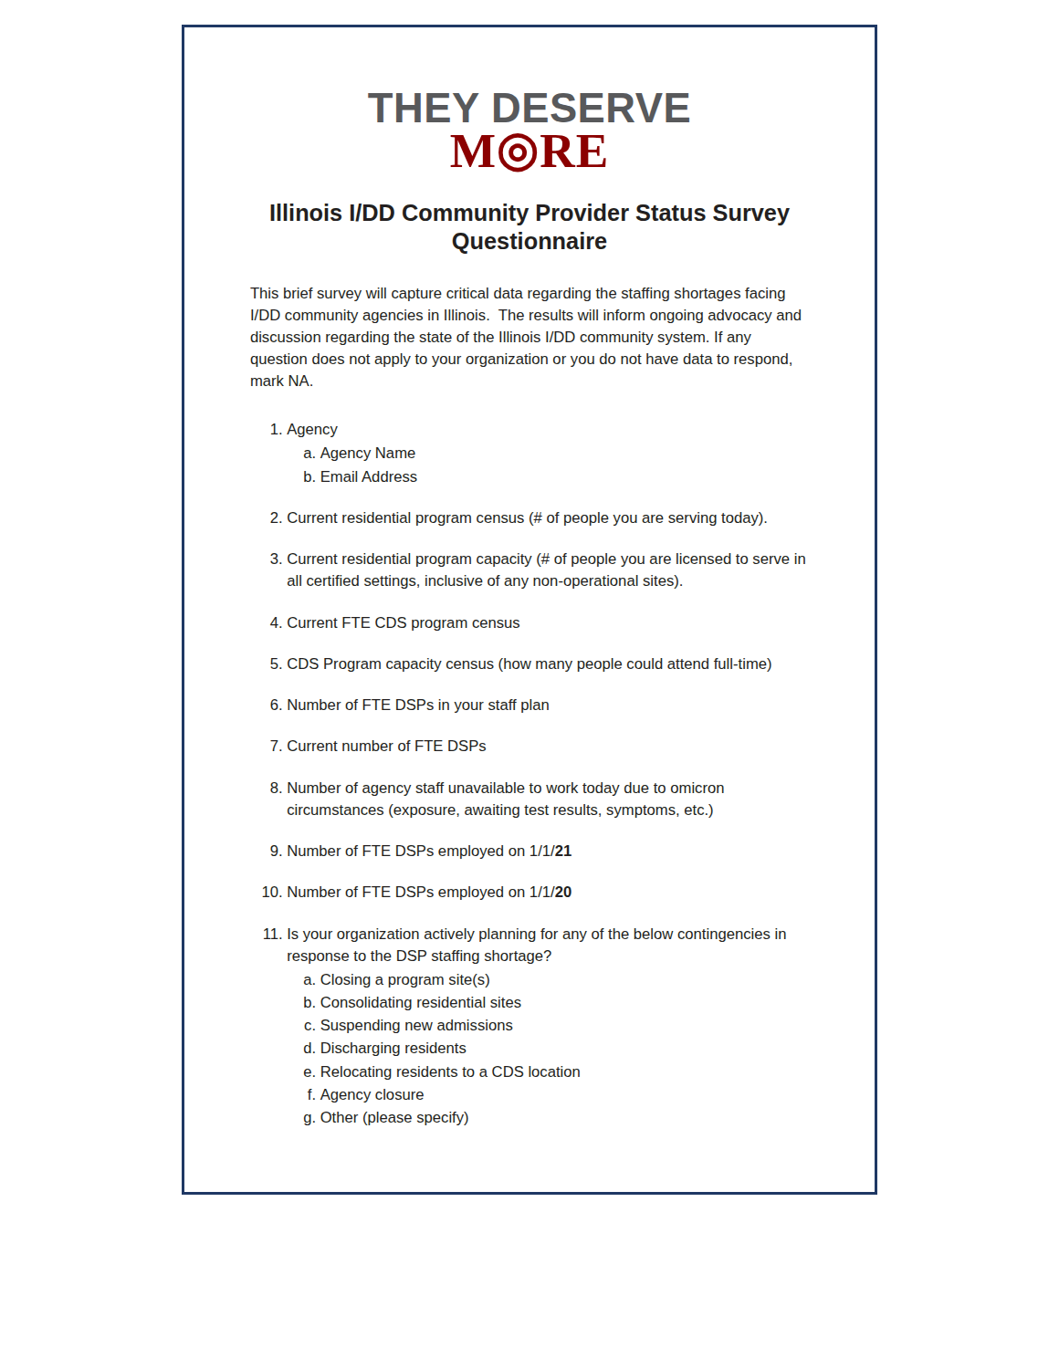THEY DESERVE
M◎RE
Illinois I/DD Community Provider Status Survey
Questionnaire
This brief survey will capture critical data regarding the staffing shortages facing I/DD community agencies in Illinois. The results will inform ongoing advocacy and discussion regarding the state of the Illinois I/DD community system. If any question does not apply to your organization or you do not have data to respond, mark NA.
Agency
Agency Name
Email Address
Current residential program census (# of people you are serving today).
Current residential program capacity (# of people you are licensed to serve in all certified settings, inclusive of any non-operational sites).
Current FTE CDS program census
CDS Program capacity census (how many people could attend full-time)
Number of FTE DSPs in your staff plan
Current number of FTE DSPs
Number of agency staff unavailable to work today due to omicron circumstances (exposure, awaiting test results, symptoms, etc.)
Number of FTE DSPs employed on 1/1/21
Number of FTE DSPs employed on 1/1/20
Is your organization actively planning for any of the below contingencies in response to the DSP staffing shortage?
Closing a program site(s)
Consolidating residential sites
Suspending new admissions
Discharging residents
Relocating residents to a CDS location
Agency closure
Other (please specify)